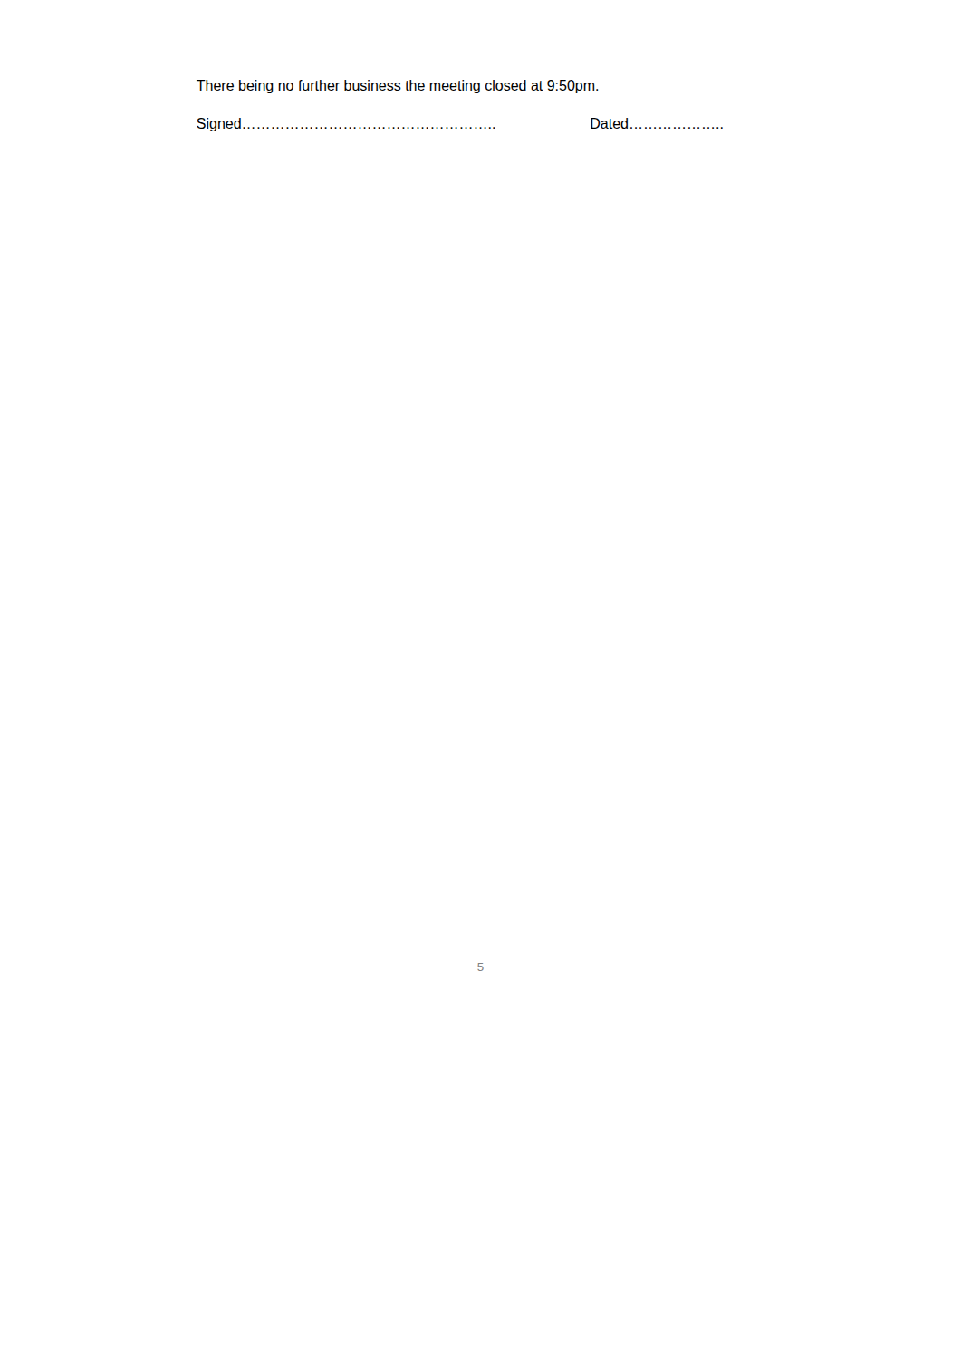There being no further business the meeting closed at 9:50pm.
Signed…………………………………………….. Dated………………..
5